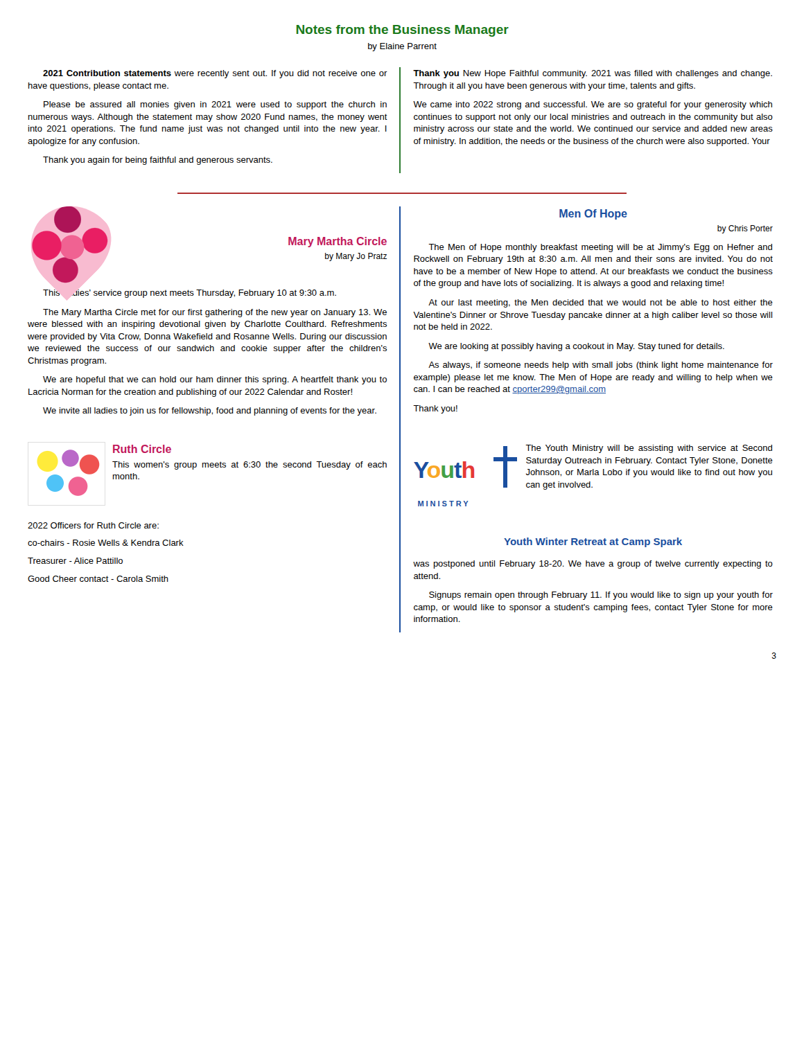Notes from the Business Manager
by Elaine Parrent
2021 Contribution statements were recently sent out. If you did not receive one or have questions, please contact me.
Please be assured all monies given in 2021 were used to support the church in numerous ways. Although the statement may show 2020 Fund names, the money went into 2021 operations. The fund name just was not changed until into the new year. I apologize for any confusion.
Thank you again for being faithful and generous servants.
Thank you New Hope Faithful community. 2021 was filled with challenges and change. Through it all you have been generous with your time, talents and gifts.
We came into 2022 strong and successful. We are so grateful for your generosity which continues to support not only our local ministries and outreach in the community but also ministry across our state and the world. We continued our service and added new areas of ministry. In addition, the needs or the business of the church were also supported. Your
Mary Martha Circle
by Mary Jo Pratz
This Ladies' service group next meets Thursday, February 10 at 9:30 a.m.
The Mary Martha Circle met for our first gathering of the new year on January 13. We were blessed with an inspiring devotional given by Charlotte Coulthard. Refreshments were provided by Vita Crow, Donna Wakefield and Rosanne Wells. During our discussion we reviewed the success of our sandwich and cookie supper after the children's Christmas program.
We are hopeful that we can hold our ham dinner this spring. A heartfelt thank you to Lacricia Norman for the creation and publishing of our 2022 Calendar and Roster!
We invite all ladies to join us for fellowship, food and planning of events for the year.
Ruth Circle
This women's group meets at 6:30 the second Tuesday of each month.
2022 Officers for Ruth Circle are:
co-chairs - Rosie Wells & Kendra Clark
Treasurer - Alice Pattillo
Good Cheer contact - Carola Smith
Men Of Hope
by Chris Porter
The Men of Hope monthly breakfast meeting will be at Jimmy's Egg on Hefner and Rockwell on February 19th at 8:30 a.m. All men and their sons are invited. You do not have to be a member of New Hope to attend. At our breakfasts we conduct the business of the group and have lots of socializing. It is always a good and relaxing time!
At our last meeting, the Men decided that we would not be able to host either the Valentine's Dinner or Shrove Tuesday pancake dinner at a high caliber level so those will not be held in 2022.
We are looking at possibly having a cookout in May. Stay tuned for details.
As always, if someone needs help with small jobs (think light home maintenance for example) please let me know. The Men of Hope are ready and willing to help when we can. I can be reached at cporter299@gmail.com
Thank you!
Youth
MINISTRY
The Youth Ministry will be assisting with service at Second Saturday Outreach in February. Contact Tyler Stone, Donette Johnson, or Marla Lobo if you would like to find out how you can get involved.
Youth Winter Retreat at Camp Spark
was postponed until February 18-20. We have a group of twelve currently expecting to attend.
Signups remain open through February 11. If you would like to sign up your youth for camp, or would like to sponsor a student's camping fees, contact Tyler Stone for more information.
3